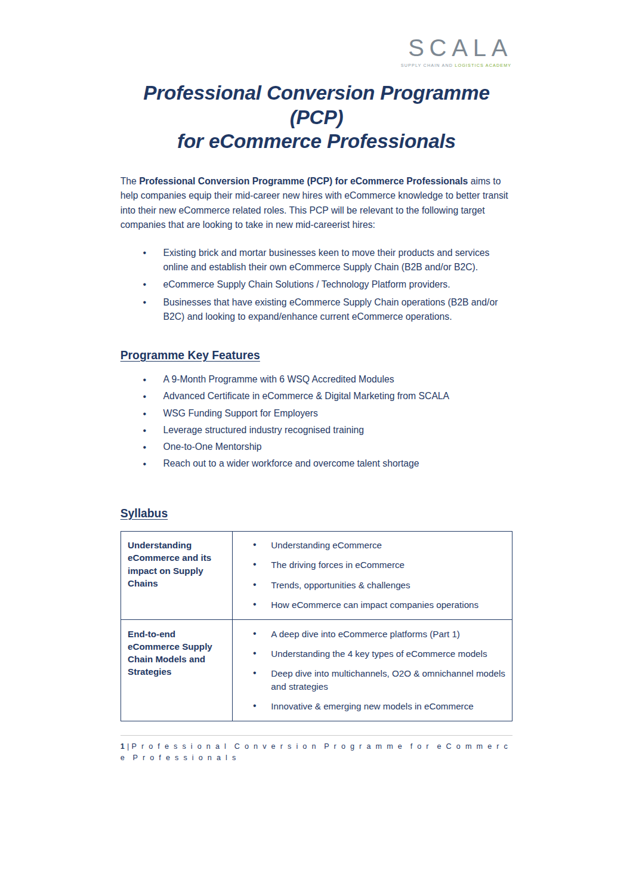SCALA
SUPPLY CHAIN AND LOGISTICS ACADEMY
Professional Conversion Programme (PCP)
for eCommerce Professionals
The Professional Conversion Programme (PCP) for eCommerce Professionals aims to help companies equip their mid-career new hires with eCommerce knowledge to better transit into their new eCommerce related roles. This PCP will be relevant to the following target companies that are looking to take in new mid-careerist hires:
Existing brick and mortar businesses keen to move their products and services online and establish their own eCommerce Supply Chain (B2B and/or B2C).
eCommerce Supply Chain Solutions / Technology Platform providers.
Businesses that have existing eCommerce Supply Chain operations (B2B and/or B2C) and looking to expand/enhance current eCommerce operations.
Programme Key Features
A 9-Month Programme with 6 WSQ Accredited Modules
Advanced Certificate in eCommerce & Digital Marketing from SCALA
WSG Funding Support for Employers
Leverage structured industry recognised training
One-to-One Mentorship
Reach out to a wider workforce and overcome talent shortage
Syllabus
| Understanding eCommerce and its impact on Supply Chains | Understanding eCommerce The driving forces in eCommerce Trends, opportunities & challenges How eCommerce can impact companies operations |
| End-to-end eCommerce Supply Chain Models and Strategies | A deep dive into eCommerce platforms (Part 1) Understanding the 4 key types of eCommerce models Deep dive into multichannels, O2O & omnichannel models and strategies Innovative & emerging new models in eCommerce |
1|P r o f e s s i o n a l C o n v e r s i o n P r o g r a m m e f o r e C o m m e r c e P r o f e s s i o n a l s